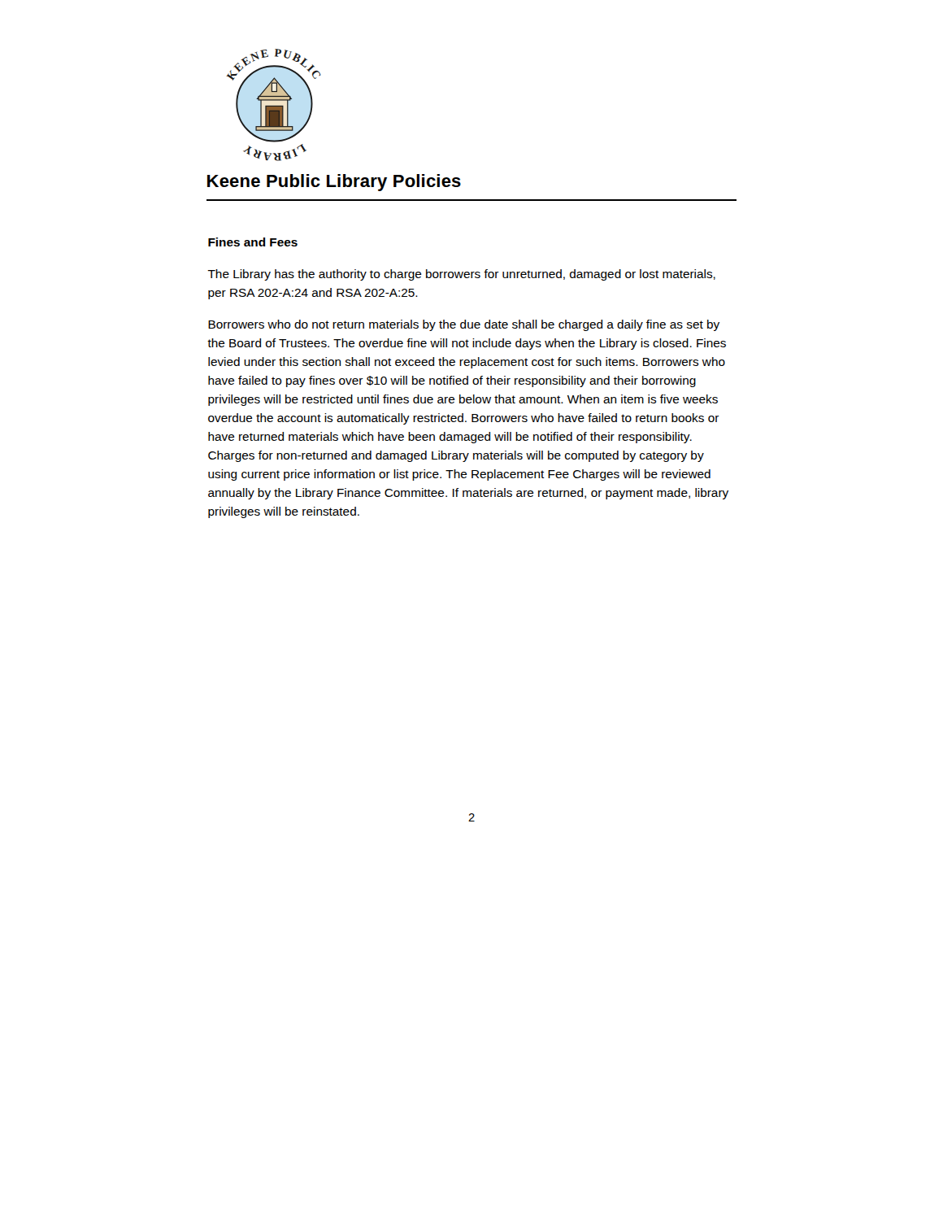KEENE PUBLIC LIBRARY
Keene Public Library Policies
Fines and Fees
The Library has the authority to charge borrowers for unreturned, damaged or lost materials, per RSA 202-A:24 and RSA 202-A:25.
Borrowers who do not return materials by the due date shall be charged a daily fine as set by the Board of Trustees. The overdue fine will not include days when the Library is closed. Fines levied under this section shall not exceed the replacement cost for such items. Borrowers who have failed to pay fines over $10 will be notified of their responsibility and their borrowing privileges will be restricted until fines due are below that amount. When an item is five weeks overdue the account is automatically restricted. Borrowers who have failed to return books or have returned materials which have been damaged will be notified of their responsibility. Charges for non-returned and damaged Library materials will be computed by category by using current price information or list price. The Replacement Fee Charges will be reviewed annually by the Library Finance Committee. If materials are returned, or payment made, library privileges will be reinstated.
2